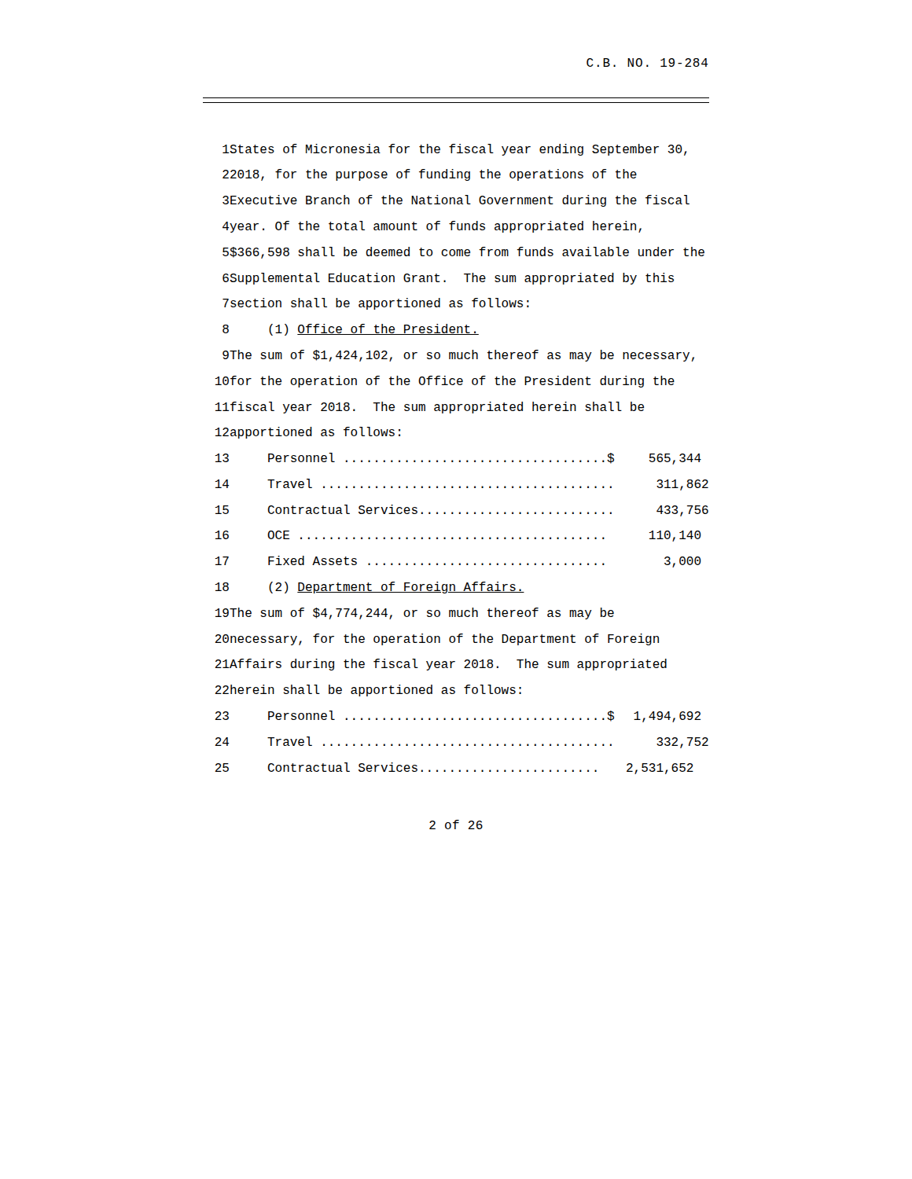C.B. NO. 19-284
| 1 | States of Micronesia for the fiscal year ending September 30, |
| 2 | 2018, for the purpose of funding the operations of the |
| 3 | Executive Branch of the National Government during the fiscal |
| 4 | year. Of the total amount of funds appropriated herein, |
| 5 | $366,598 shall be deemed to come from funds available under the |
| 6 | Supplemental Education Grant. The sum appropriated by this |
| 7 | section shall be apportioned as follows: |
| 8 | (1) Office of the President. |
| 9 | The sum of $1,424,102, or so much thereof as may be necessary, |
| 10 | for the operation of the Office of the President during the |
| 11 | fiscal year 2018. The sum appropriated herein shall be |
| 12 | apportioned as follows: |
| 13 | Personnel ...................................$ 565,344 |
| 14 | Travel ....................................... 311,862 |
| 15 | Contractual Services.......................... 433,756 |
| 16 | OCE ......................................... 110,140 |
| 17 | Fixed Assets ................................ 3,000 |
| 18 | (2) Department of Foreign Affairs. |
| 19 | The sum of $4,774,244, or so much thereof as may be |
| 20 | necessary, for the operation of the Department of Foreign |
| 21 | Affairs during the fiscal year 2018. The sum appropriated |
| 22 | herein shall be apportioned as follows: |
| 23 | Personnel ...................................$ 1,494,692 |
| 24 | Travel ....................................... 332,752 |
| 25 | Contractual Services........................ 2,531,652 |
2 of 26